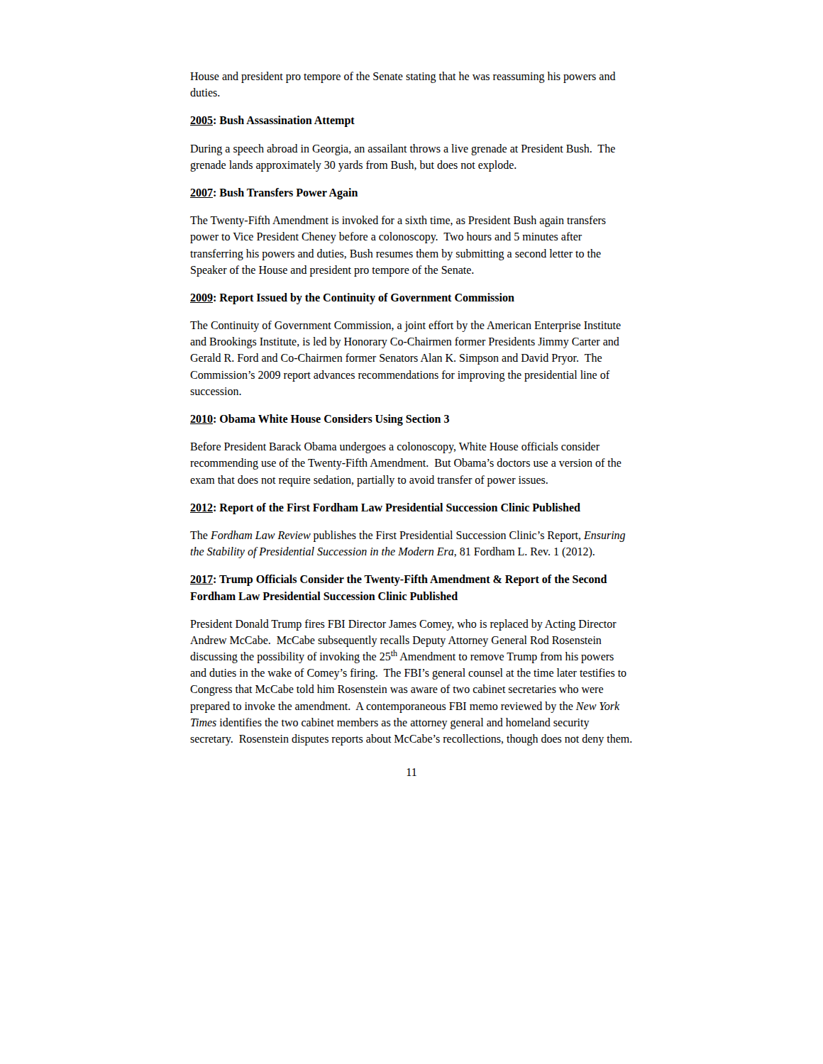House and president pro tempore of the Senate stating that he was reassuming his powers and duties.
2005: Bush Assassination Attempt
During a speech abroad in Georgia, an assailant throws a live grenade at President Bush. The grenade lands approximately 30 yards from Bush, but does not explode.
2007: Bush Transfers Power Again
The Twenty-Fifth Amendment is invoked for a sixth time, as President Bush again transfers power to Vice President Cheney before a colonoscopy. Two hours and 5 minutes after transferring his powers and duties, Bush resumes them by submitting a second letter to the Speaker of the House and president pro tempore of the Senate.
2009: Report Issued by the Continuity of Government Commission
The Continuity of Government Commission, a joint effort by the American Enterprise Institute and Brookings Institute, is led by Honorary Co-Chairmen former Presidents Jimmy Carter and Gerald R. Ford and Co-Chairmen former Senators Alan K. Simpson and David Pryor. The Commission’s 2009 report advances recommendations for improving the presidential line of succession.
2010: Obama White House Considers Using Section 3
Before President Barack Obama undergoes a colonoscopy, White House officials consider recommending use of the Twenty-Fifth Amendment. But Obama’s doctors use a version of the exam that does not require sedation, partially to avoid transfer of power issues.
2012: Report of the First Fordham Law Presidential Succession Clinic Published
The Fordham Law Review publishes the First Presidential Succession Clinic’s Report, Ensuring the Stability of Presidential Succession in the Modern Era, 81 Fordham L. Rev. 1 (2012).
2017: Trump Officials Consider the Twenty-Fifth Amendment & Report of the Second Fordham Law Presidential Succession Clinic Published
President Donald Trump fires FBI Director James Comey, who is replaced by Acting Director Andrew McCabe. McCabe subsequently recalls Deputy Attorney General Rod Rosenstein discussing the possibility of invoking the 25th Amendment to remove Trump from his powers and duties in the wake of Comey’s firing. The FBI’s general counsel at the time later testifies to Congress that McCabe told him Rosenstein was aware of two cabinet secretaries who were prepared to invoke the amendment. A contemporaneous FBI memo reviewed by the New York Times identifies the two cabinet members as the attorney general and homeland security secretary. Rosenstein disputes reports about McCabe’s recollections, though does not deny them.
11